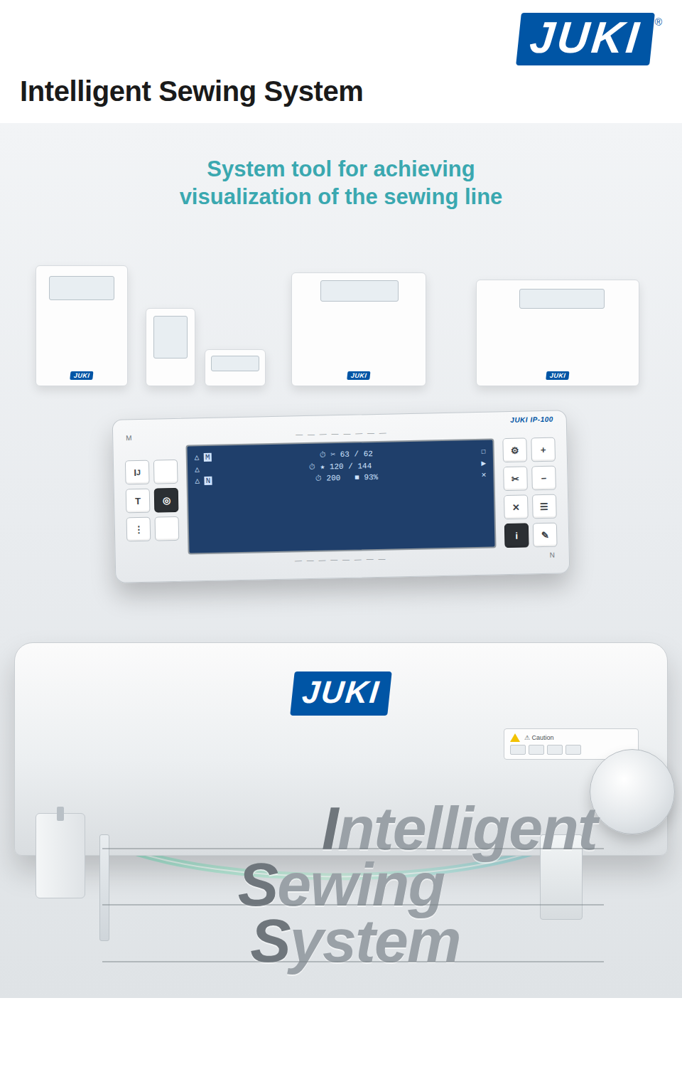JUKI®
Intelligent Sewing System
System tool for achieving
visualization of the sewing line
JUKI
JUKI
JUKI
JUKI IP-100
M— — — — — — — —
IJ
T
◎
⋮
△ M⏱ ✂ 63 / 62☐
△⏱ ★ 120 / 144▶
△ N⏱ 200 ■ 93%✕
⚙
+
✂
−
✕
☰
i
✎
— — — — — — — —N
JUKI
⚠ Caution
Intelligent
Sewing
System